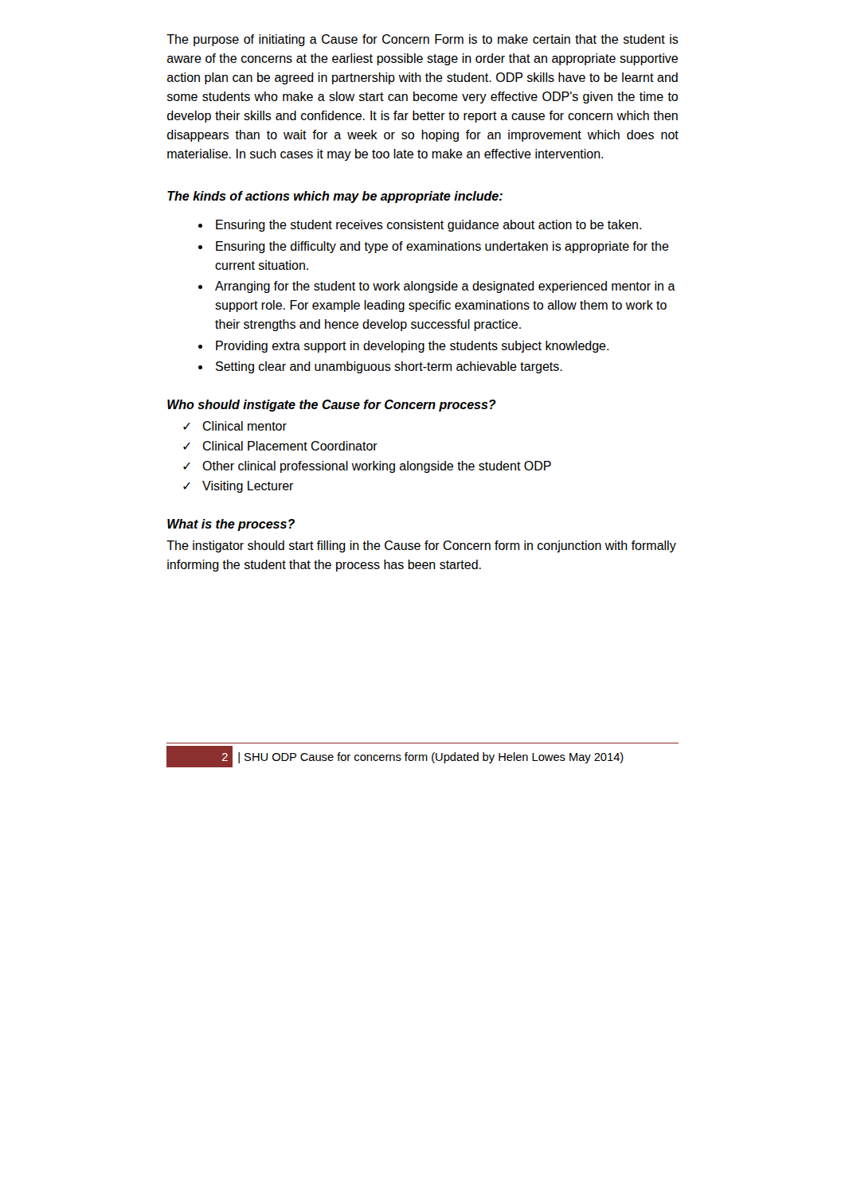The purpose of initiating a Cause for Concern Form is to make certain that the student is aware of the concerns at the earliest possible stage in order that an appropriate supportive action plan can be agreed in partnership with the student. ODP skills have to be learnt and some students who make a slow start can become very effective ODP's given the time to develop their skills and confidence. It is far better to report a cause for concern which then disappears than to wait for a week or so hoping for an improvement which does not materialise. In such cases it may be too late to make an effective intervention.
The kinds of actions which may be appropriate include:
Ensuring the student receives consistent guidance about action to be taken.
Ensuring the difficulty and type of examinations undertaken is appropriate for the current situation.
Arranging for the student to work alongside a designated experienced mentor in a support role. For example leading specific examinations to allow them to work to their strengths and hence develop successful practice.
Providing extra support in developing the students subject knowledge.
Setting clear and unambiguous short-term achievable targets.
Who should instigate the Cause for Concern process?
Clinical mentor
Clinical Placement Coordinator
Other clinical professional working alongside the student ODP
Visiting Lecturer
What is the process?
The instigator should start filling in the Cause for Concern form in conjunction with formally informing the student that the process has been started.
2
| SHU ODP Cause for concerns form (Updated by Helen Lowes May 2014)